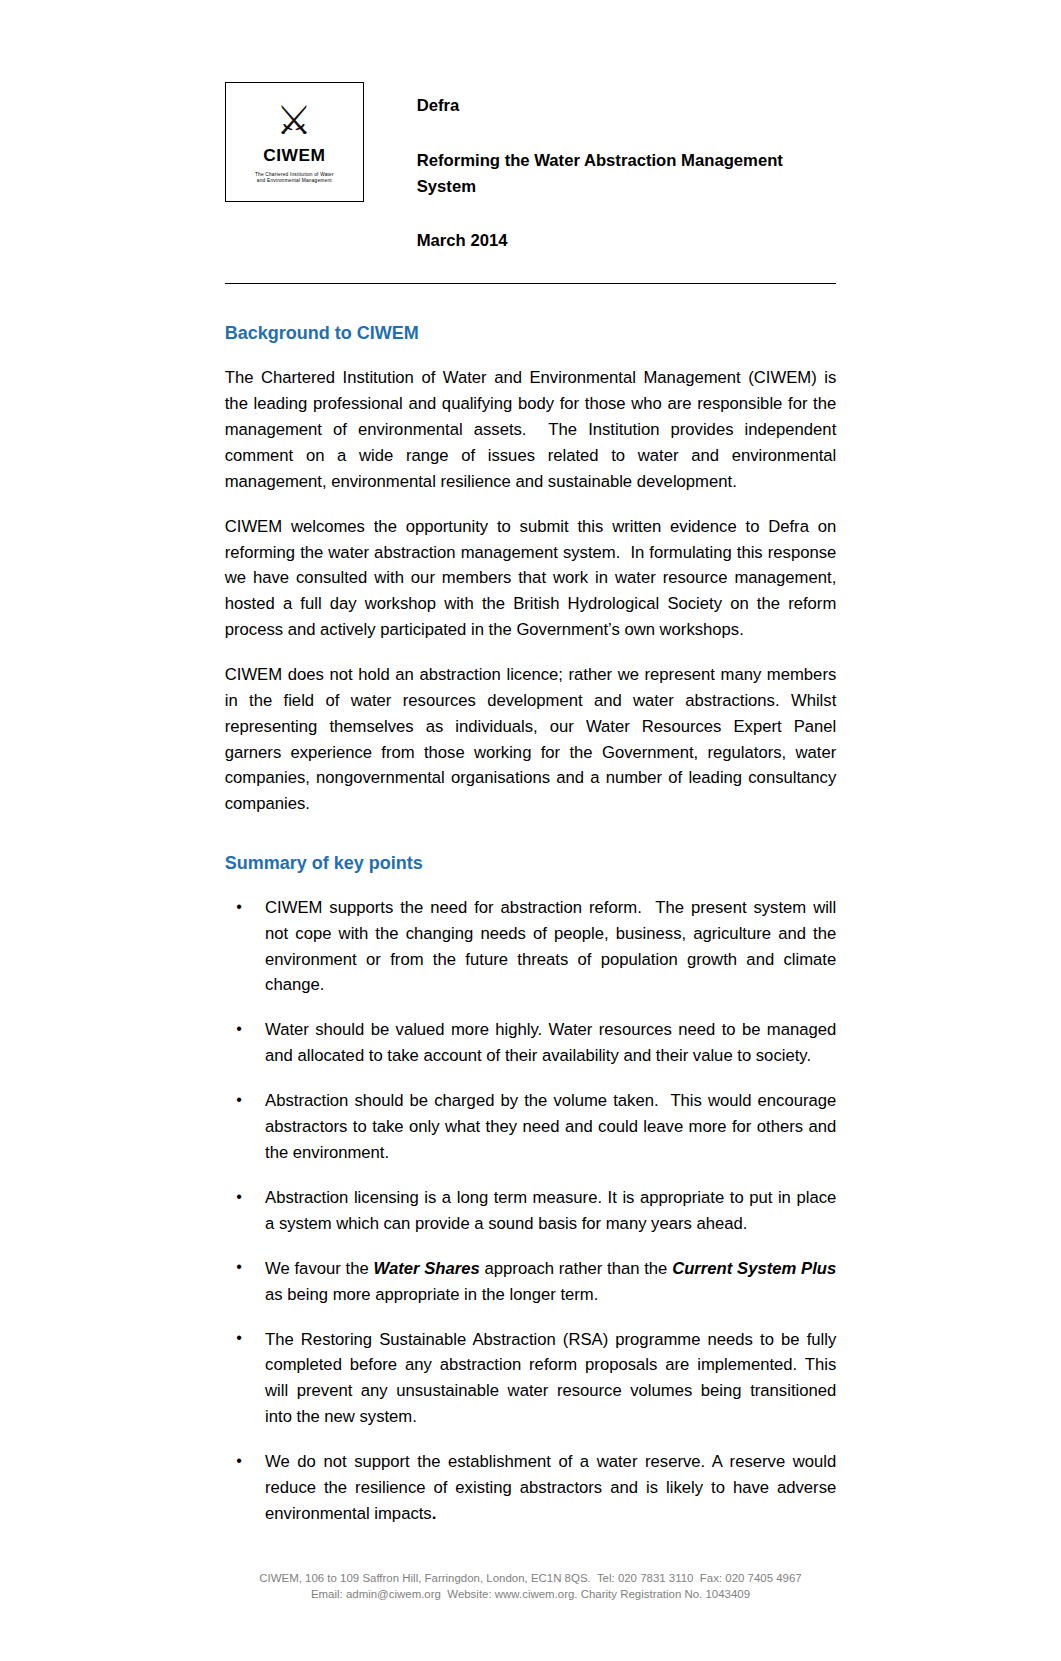⚔
CIWEM
The Chartered Institution of Water
and Environmental Management
Defra
Reforming the Water Abstraction Management System
March 2014
Background to CIWEM
The Chartered Institution of Water and Environmental Management (CIWEM) is the leading professional and qualifying body for those who are responsible for the management of environmental assets. The Institution provides independent comment on a wide range of issues related to water and environmental management, environmental resilience and sustainable development.
CIWEM welcomes the opportunity to submit this written evidence to Defra on reforming the water abstraction management system. In formulating this response we have consulted with our members that work in water resource management, hosted a full day workshop with the British Hydrological Society on the reform process and actively participated in the Government’s own workshops.
CIWEM does not hold an abstraction licence; rather we represent many members in the field of water resources development and water abstractions. Whilst representing themselves as individuals, our Water Resources Expert Panel garners experience from those working for the Government, regulators, water companies, nongovernmental organisations and a number of leading consultancy companies.
Summary of key points
CIWEM supports the need for abstraction reform. The present system will not cope with the changing needs of people, business, agriculture and the environment or from the future threats of population growth and climate change.
Water should be valued more highly. Water resources need to be managed and allocated to take account of their availability and their value to society.
Abstraction should be charged by the volume taken. This would encourage abstractors to take only what they need and could leave more for others and the environment.
Abstraction licensing is a long term measure. It is appropriate to put in place a system which can provide a sound basis for many years ahead.
We favour the Water Shares approach rather than the Current System Plus as being more appropriate in the longer term.
The Restoring Sustainable Abstraction (RSA) programme needs to be fully completed before any abstraction reform proposals are implemented. This will prevent any unsustainable water resource volumes being transitioned into the new system.
We do not support the establishment of a water reserve. A reserve would reduce the resilience of existing abstractors and is likely to have adverse environmental impacts.
CIWEM, 106 to 109 Saffron Hill, Farringdon, London, EC1N 8QS. Tel: 020 7831 3110 Fax: 020 7405 4967
Email: admin@ciwem.org Website: www.ciwem.org. Charity Registration No. 1043409